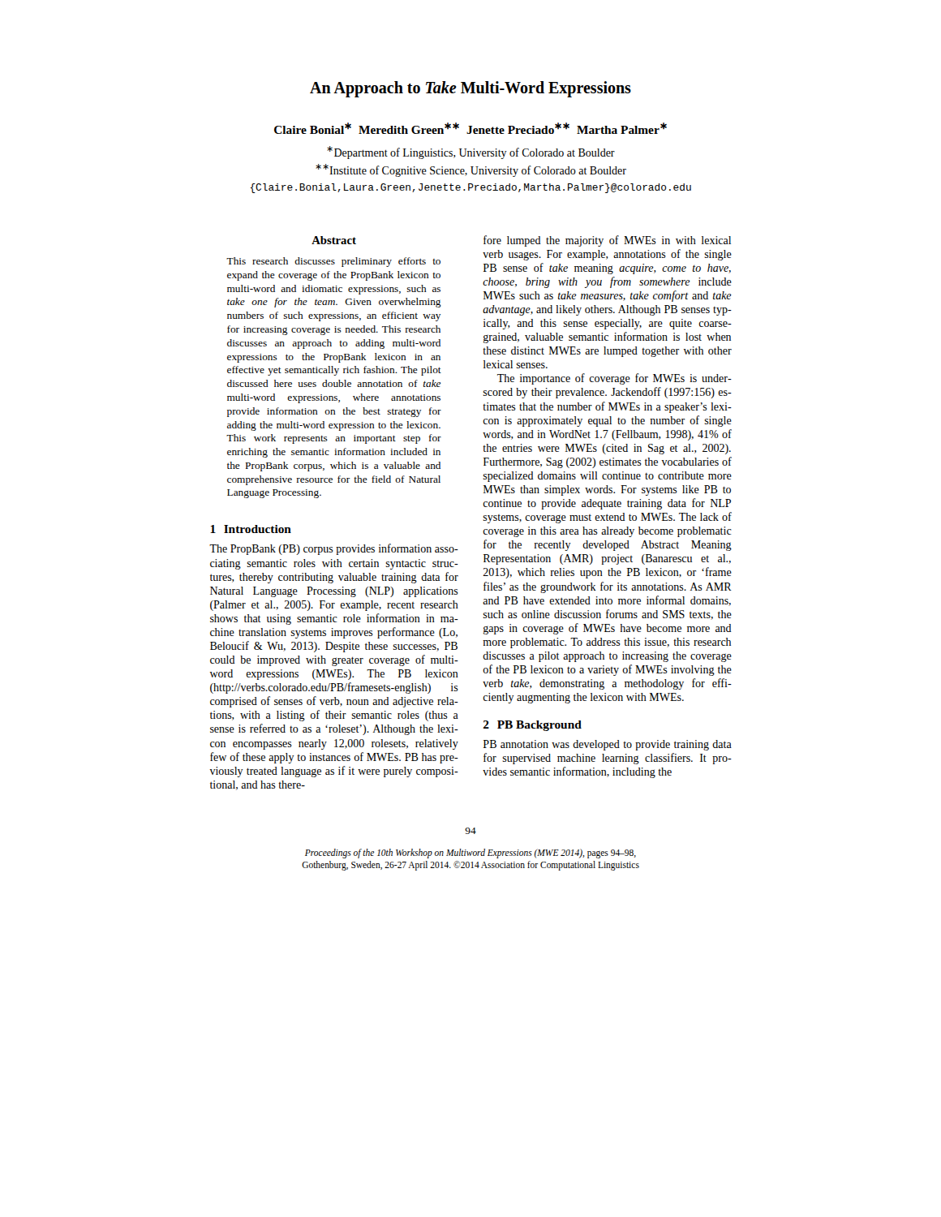An Approach to Take Multi-Word Expressions
Claire Bonial∗ Meredith Green∗∗ Jenette Preciado∗∗ Martha Palmer∗
∗Department of Linguistics, University of Colorado at Boulder
∗∗Institute of Cognitive Science, University of Colorado at Boulder
{Claire.Bonial,Laura.Green,Jenette.Preciado,Martha.Palmer}@colorado.edu
Abstract
This research discusses preliminary efforts to expand the coverage of the PropBank lexicon to multi-word and idiomatic expressions, such as take one for the team. Given overwhelming numbers of such expressions, an efficient way for increasing coverage is needed. This research discusses an approach to adding multi-word expressions to the PropBank lexicon in an effective yet semantically rich fashion. The pilot discussed here uses double annotation of take multi-word expressions, where annotations provide information on the best strategy for adding the multi-word expression to the lexicon. This work represents an important step for enriching the semantic information included in the PropBank corpus, which is a valuable and comprehensive resource for the field of Natural Language Processing.
1 Introduction
The PropBank (PB) corpus provides information associating semantic roles with certain syntactic structures, thereby contributing valuable training data for Natural Language Processing (NLP) applications (Palmer et al., 2005). For example, recent research shows that using semantic role information in machine translation systems improves performance (Lo, Beloucif & Wu, 2013). Despite these successes, PB could be improved with greater coverage of multi-word expressions (MWEs). The PB lexicon (http://verbs.colorado.edu/PB/framesets-english) is comprised of senses of verb, noun and adjective relations, with a listing of their semantic roles (thus a sense is referred to as a ‘roleset’). Although the lexicon encompasses nearly 12,000 rolesets, relatively few of these apply to instances of MWEs. PB has previously treated language as if it were purely compositional, and has there-
fore lumped the majority of MWEs in with lexical verb usages. For example, annotations of the single PB sense of take meaning acquire, come to have, choose, bring with you from somewhere include MWEs such as take measures, take comfort and take advantage, and likely others. Although PB senses typically, and this sense especially, are quite coarse-grained, valuable semantic information is lost when these distinct MWEs are lumped together with other lexical senses.
The importance of coverage for MWEs is underscored by their prevalence. Jackendoff (1997:156) estimates that the number of MWEs in a speaker’s lexicon is approximately equal to the number of single words, and in WordNet 1.7 (Fellbaum, 1998), 41% of the entries were MWEs (cited in Sag et al., 2002). Furthermore, Sag (2002) estimates the vocabularies of specialized domains will continue to contribute more MWEs than simplex words. For systems like PB to continue to provide adequate training data for NLP systems, coverage must extend to MWEs. The lack of coverage in this area has already become problematic for the recently developed Abstract Meaning Representation (AMR) project (Banarescu et al., 2013), which relies upon the PB lexicon, or ‘frame files’ as the groundwork for its annotations. As AMR and PB have extended into more informal domains, such as online discussion forums and SMS texts, the gaps in coverage of MWEs have become more and more problematic. To address this issue, this research discusses a pilot approach to increasing the coverage of the PB lexicon to a variety of MWEs involving the verb take, demonstrating a methodology for efficiently augmenting the lexicon with MWEs.
2 PB Background
PB annotation was developed to provide training data for supervised machine learning classifiers. It provides semantic information, including the
94
Proceedings of the 10th Workshop on Multiword Expressions (MWE 2014), pages 94–98,
Gothenburg, Sweden, 26-27 April 2014. ©2014 Association for Computational Linguistics